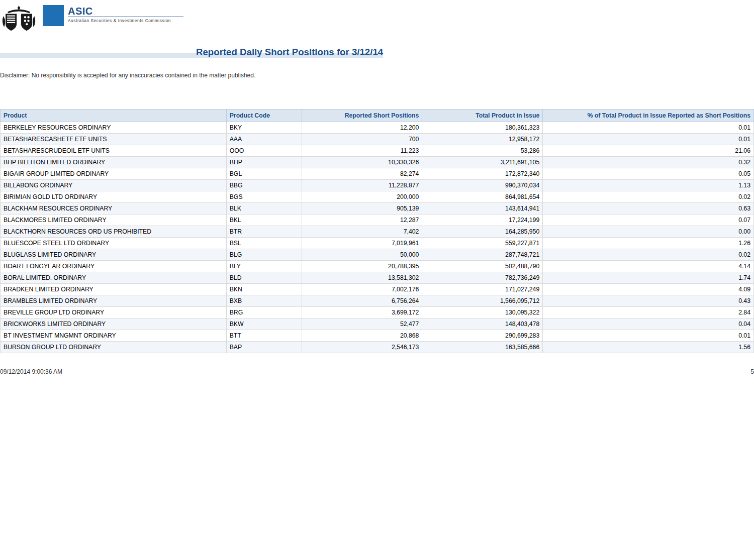ASIC
Australian Securities & Investments Commission
Reported Daily Short Positions for 3/12/14
Disclaimer: No responsibility is accepted for any inaccuracies contained in the matter published.
| Product | Product Code | Reported Short Positions | Total Product in Issue | % of Total Product in Issue Reported as Short Positions |
| --- | --- | --- | --- | --- |
| BERKELEY RESOURCES ORDINARY | BKY | 12,200 | 180,361,323 | 0.01 |
| BETASHARESCASHETF ETF UNITS | AAA | 700 | 12,958,172 | 0.01 |
| BETASHARESCRUDEOIL ETF UNITS | OOO | 11,223 | 53,286 | 21.06 |
| BHP BILLITON LIMITED ORDINARY | BHP | 10,330,326 | 3,211,691,105 | 0.32 |
| BIGAIR GROUP LIMITED ORDINARY | BGL | 82,274 | 172,872,340 | 0.05 |
| BILLABONG ORDINARY | BBG | 11,228,877 | 990,370,034 | 1.13 |
| BIRIMIAN GOLD LTD ORDINARY | BGS | 200,000 | 864,981,654 | 0.02 |
| BLACKHAM RESOURCES ORDINARY | BLK | 905,139 | 143,614,941 | 0.63 |
| BLACKMORES LIMITED ORDINARY | BKL | 12,287 | 17,224,199 | 0.07 |
| BLACKTHORN RESOURCES ORD US PROHIBITED | BTR | 7,402 | 164,285,950 | 0.00 |
| BLUESCOPE STEEL LTD ORDINARY | BSL | 7,019,961 | 559,227,871 | 1.26 |
| BLUGLASS LIMITED ORDINARY | BLG | 50,000 | 287,748,721 | 0.02 |
| BOART LONGYEAR ORDINARY | BLY | 20,788,395 | 502,488,790 | 4.14 |
| BORAL LIMITED. ORDINARY | BLD | 13,581,302 | 782,736,249 | 1.74 |
| BRADKEN LIMITED ORDINARY | BKN | 7,002,176 | 171,027,249 | 4.09 |
| BRAMBLES LIMITED ORDINARY | BXB | 6,756,264 | 1,566,095,712 | 0.43 |
| BREVILLE GROUP LTD ORDINARY | BRG | 3,699,172 | 130,095,322 | 2.84 |
| BRICKWORKS LIMITED ORDINARY | BKW | 52,477 | 148,403,478 | 0.04 |
| BT INVESTMENT MNGMNT ORDINARY | BTT | 20,868 | 290,699,283 | 0.01 |
| BURSON GROUP LTD ORDINARY | BAP | 2,546,173 | 163,585,666 | 1.56 |
09/12/2014 9:00:36 AM
5